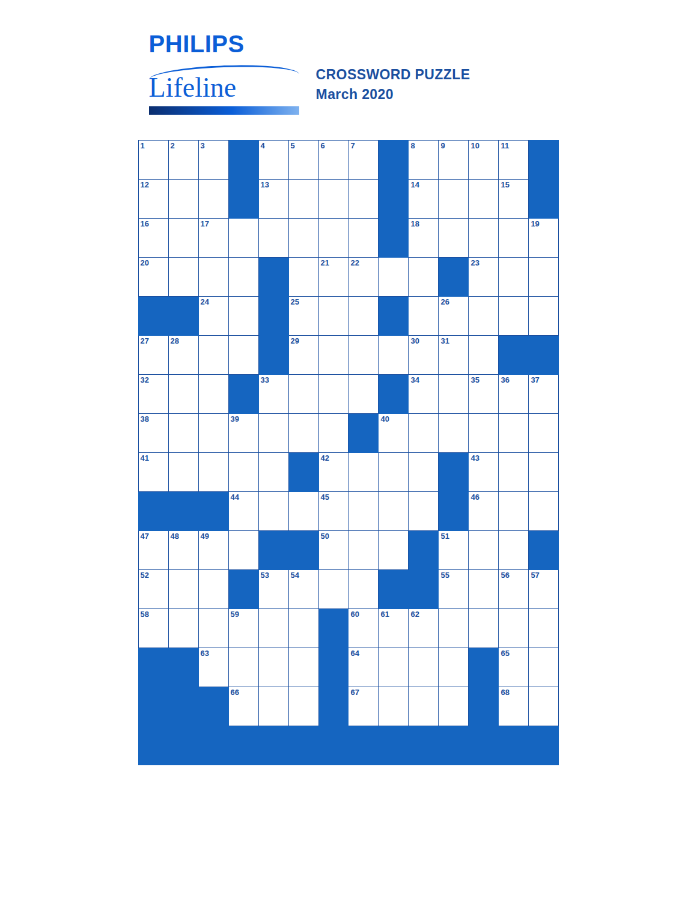PHILIPS
Lifeline
Crossword Puzzle
March 2020
| 1 | 2 | 3 | | 4 | 5 | 6 | 7 | | 8 | 9 | 10 | 11 | |
| 12 | | | | 13 | | | | | 14 | | | 15 | |
| 16 | | 17 | | | | | | | 18 | | | | 19 |
| 20 | | | | | | 21 | 22 | | | | 23 | | |
| | | 24 | | | 25 | | | | | 26 | | | |
| 27 | 28 | | | | 29 | | | | 30 | 31 | | | |
| 32 | | | | 33 | | | | | 34 | | 35 | 36 | 37 |
| 38 | | | 39 | | | | | 40 | | | | | |
| 41 | | | | | | 42 | | | | | 43 | | |
| | | | 44 | | | 45 | | | | | 46 | | |
| 47 | 48 | 49 | | | | 50 | | | | 51 | | | |
| 52 | | | | 53 | 54 | | | | | 55 | | 56 | 57 |
| 58 | | | 59 | | | | 60 | 61 | 62 | | | | |
| | | 63 | | | | | 64 | | | | | 65 | |
| | | | 66 | | | | 67 | | | | | 68 | |